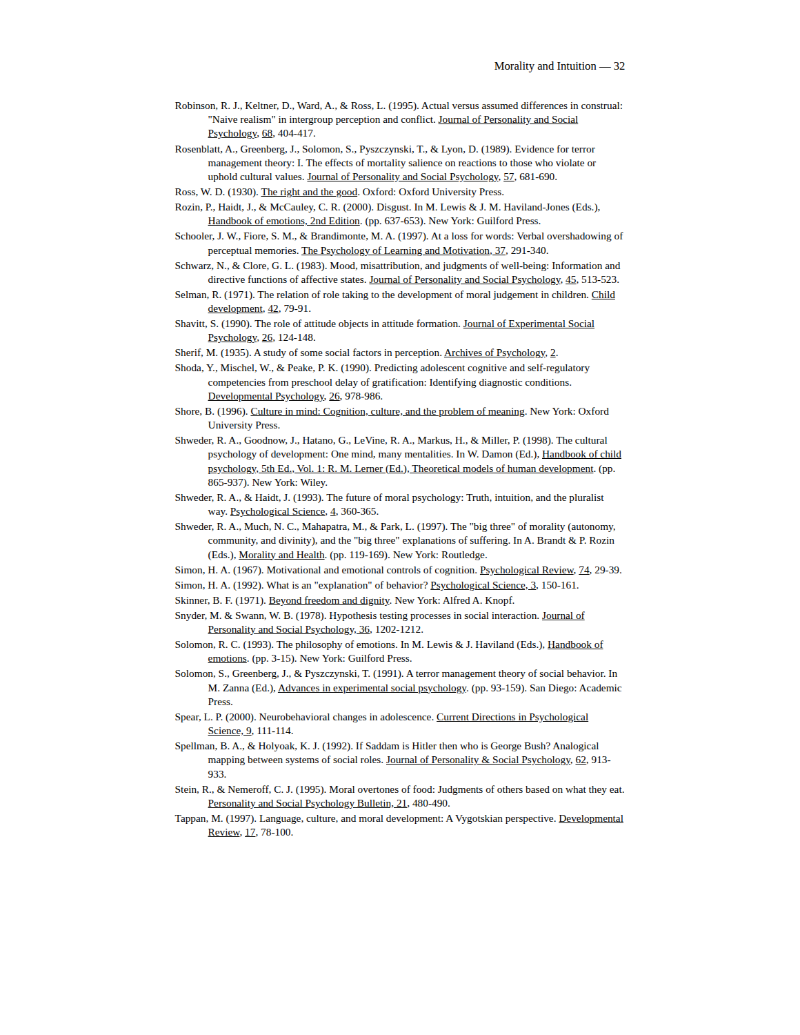Morality and Intuition — 32
Robinson, R. J., Keltner, D., Ward, A., & Ross, L. (1995). Actual versus assumed differences in construal: "Naive realism" in intergroup perception and conflict. Journal of Personality and Social Psychology, 68, 404-417.
Rosenblatt, A., Greenberg, J., Solomon, S., Pyszczynski, T., & Lyon, D. (1989). Evidence for terror management theory: I. The effects of mortality salience on reactions to those who violate or uphold cultural values. Journal of Personality and Social Psychology, 57, 681-690.
Ross, W. D. (1930). The right and the good. Oxford: Oxford University Press.
Rozin, P., Haidt, J., & McCauley, C. R. (2000). Disgust. In M. Lewis & J. M. Haviland-Jones (Eds.), Handbook of emotions, 2nd Edition. (pp. 637-653). New York: Guilford Press.
Schooler, J. W., Fiore, S. M., & Brandimonte, M. A. (1997). At a loss for words: Verbal overshadowing of perceptual memories. The Psychology of Learning and Motivation, 37, 291-340.
Schwarz, N., & Clore, G. L. (1983). Mood, misattribution, and judgments of well-being: Information and directive functions of affective states. Journal of Personality and Social Psychology, 45, 513-523.
Selman, R. (1971). The relation of role taking to the development of moral judgement in children. Child development, 42, 79-91.
Shavitt, S. (1990). The role of attitude objects in attitude formation. Journal of Experimental Social Psychology, 26, 124-148.
Sherif, M. (1935). A study of some social factors in perception. Archives of Psychology, 2.
Shoda, Y., Mischel, W., & Peake, P. K. (1990). Predicting adolescent cognitive and self-regulatory competencies from preschool delay of gratification: Identifying diagnostic conditions. Developmental Psychology, 26, 978-986.
Shore, B. (1996). Culture in mind: Cognition, culture, and the problem of meaning. New York: Oxford University Press.
Shweder, R. A., Goodnow, J., Hatano, G., LeVine, R. A., Markus, H., & Miller, P. (1998). The cultural psychology of development: One mind, many mentalities. In W. Damon (Ed.), Handbook of child psychology, 5th Ed., Vol. 1: R. M. Lerner (Ed.), Theoretical models of human development. (pp. 865-937). New York: Wiley.
Shweder, R. A., & Haidt, J. (1993). The future of moral psychology: Truth, intuition, and the pluralist way. Psychological Science, 4, 360-365.
Shweder, R. A., Much, N. C., Mahapatra, M., & Park, L. (1997). The "big three" of morality (autonomy, community, and divinity), and the "big three" explanations of suffering. In A. Brandt & P. Rozin (Eds.), Morality and Health. (pp. 119-169). New York: Routledge.
Simon, H. A. (1967). Motivational and emotional controls of cognition. Psychological Review, 74, 29-39.
Simon, H. A. (1992). What is an "explanation" of behavior? Psychological Science, 3, 150-161.
Skinner, B. F. (1971). Beyond freedom and dignity. New York: Alfred A. Knopf.
Snyder, M. & Swann, W. B. (1978). Hypothesis testing processes in social interaction. Journal of Personality and Social Psychology, 36, 1202-1212.
Solomon, R. C. (1993). The philosophy of emotions. In M. Lewis & J. Haviland (Eds.), Handbook of emotions. (pp. 3-15). New York: Guilford Press.
Solomon, S., Greenberg, J., & Pyszczynski, T. (1991). A terror management theory of social behavior. In M. Zanna (Ed.), Advances in experimental social psychology. (pp. 93-159). San Diego: Academic Press.
Spear, L. P. (2000). Neurobehavioral changes in adolescence. Current Directions in Psychological Science, 9, 111-114.
Spellman, B. A., & Holyoak, K. J. (1992). If Saddam is Hitler then who is George Bush? Analogical mapping between systems of social roles. Journal of Personality & Social Psychology, 62, 913-933.
Stein, R., & Nemeroff, C. J. (1995). Moral overtones of food: Judgments of others based on what they eat. Personality and Social Psychology Bulletin, 21, 480-490.
Tappan, M. (1997). Language, culture, and moral development: A Vygotskian perspective. Developmental Review, 17, 78-100.